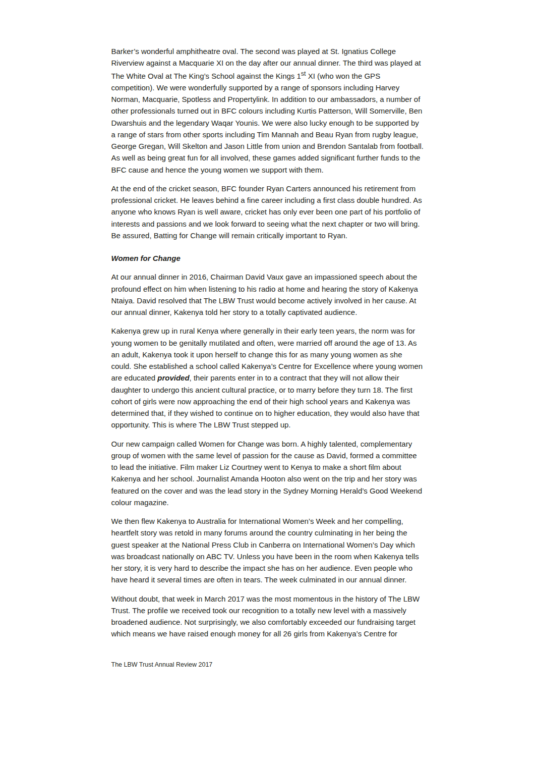Barker’s wonderful amphitheatre oval. The second was played at St. Ignatius College Riverview against a Macquarie XI on the day after our annual dinner. The third was played at The White Oval at The King’s School against the Kings 1st XI (who won the GPS competition). We were wonderfully supported by a range of sponsors including Harvey Norman, Macquarie, Spotless and Propertylink. In addition to our ambassadors, a number of other professionals turned out in BFC colours including Kurtis Patterson, Will Somerville, Ben Dwarshuis and the legendary Waqar Younis. We were also lucky enough to be supported by a range of stars from other sports including Tim Mannah and Beau Ryan from rugby league, George Gregan, Will Skelton and Jason Little from union and Brendon Santalab from football. As well as being great fun for all involved, these games added significant further funds to the BFC cause and hence the young women we support with them.
At the end of the cricket season, BFC founder Ryan Carters announced his retirement from professional cricket. He leaves behind a fine career including a first class double hundred. As anyone who knows Ryan is well aware, cricket has only ever been one part of his portfolio of interests and passions and we look forward to seeing what the next chapter or two will bring. Be assured, Batting for Change will remain critically important to Ryan.
Women for Change
At our annual dinner in 2016, Chairman David Vaux gave an impassioned speech about the profound effect on him when listening to his radio at home and hearing the story of Kakenya Ntaiya. David resolved that The LBW Trust would become actively involved in her cause. At our annual dinner, Kakenya told her story to a totally captivated audience.
Kakenya grew up in rural Kenya where generally in their early teen years, the norm was for young women to be genitally mutilated and often, were married off around the age of 13. As an adult, Kakenya took it upon herself to change this for as many young women as she could. She established a school called Kakenya’s Centre for Excellence where young women are educated provided, their parents enter in to a contract that they will not allow their daughter to undergo this ancient cultural practice, or to marry before they turn 18. The first cohort of girls were now approaching the end of their high school years and Kakenya was determined that, if they wished to continue on to higher education, they would also have that opportunity. This is where The LBW Trust stepped up.
Our new campaign called Women for Change was born. A highly talented, complementary group of women with the same level of passion for the cause as David, formed a committee to lead the initiative. Film maker Liz Courtney went to Kenya to make a short film about Kakenya and her school. Journalist Amanda Hooton also went on the trip and her story was featured on the cover and was the lead story in the Sydney Morning Herald’s Good Weekend colour magazine.
We then flew Kakenya to Australia for International Women’s Week and her compelling, heartfelt story was retold in many forums around the country culminating in her being the guest speaker at the National Press Club in Canberra on International Women’s Day which was broadcast nationally on ABC TV. Unless you have been in the room when Kakenya tells her story, it is very hard to describe the impact she has on her audience. Even people who have heard it several times are often in tears. The week culminated in our annual dinner.
Without doubt, that week in March 2017 was the most momentous in the history of The LBW Trust. The profile we received took our recognition to a totally new level with a massively broadened audience. Not surprisingly, we also comfortably exceeded our fundraising target which means we have raised enough money for all 26 girls from Kakenya’s Centre for
The LBW Trust Annual Review 2017